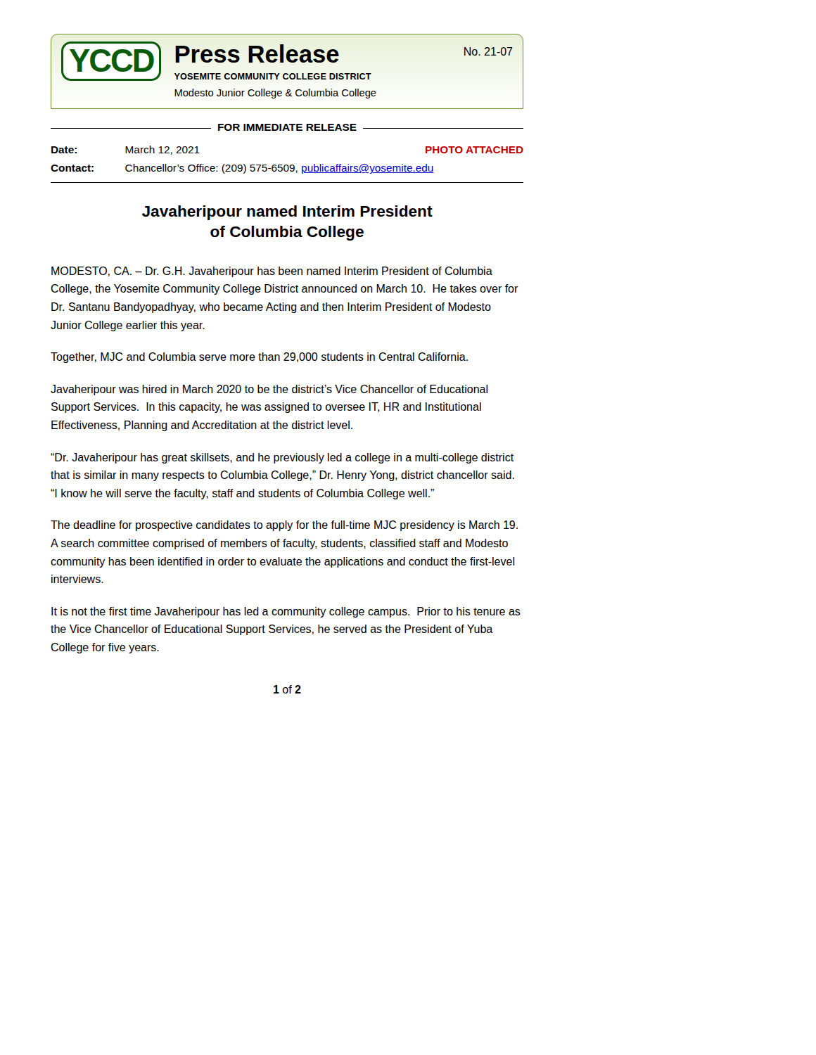YCCD
Press Release
YOSEMITE COMMUNITY COLLEGE DISTRICT
Modesto Junior College & Columbia College
No. 21-07
FOR IMMEDIATE RELEASE
| Date: | March 12, 2021 | PHOTO ATTACHED |
| Contact: | Chancellor’s Office: (209) 575-6509, publicaffairs@yosemite.edu |
Javaheripour named Interim President
of Columbia College
MODESTO, CA. – Dr. G.H. Javaheripour has been named Interim President of Columbia College, the Yosemite Community College District announced on March 10. He takes over for Dr. Santanu Bandyopadhyay, who became Acting and then Interim President of Modesto Junior College earlier this year.
Together, MJC and Columbia serve more than 29,000 students in Central California.
Javaheripour was hired in March 2020 to be the district’s Vice Chancellor of Educational Support Services. In this capacity, he was assigned to oversee IT, HR and Institutional Effectiveness, Planning and Accreditation at the district level.
“Dr. Javaheripour has great skillsets, and he previously led a college in a multi-college district that is similar in many respects to Columbia College,” Dr. Henry Yong, district chancellor said. “I know he will serve the faculty, staff and students of Columbia College well.”
The deadline for prospective candidates to apply for the full-time MJC presidency is March 19. A search committee comprised of members of faculty, students, classified staff and Modesto community has been identified in order to evaluate the applications and conduct the first-level interviews.
It is not the first time Javaheripour has led a community college campus. Prior to his tenure as the Vice Chancellor of Educational Support Services, he served as the President of Yuba College for five years.
1 of 2